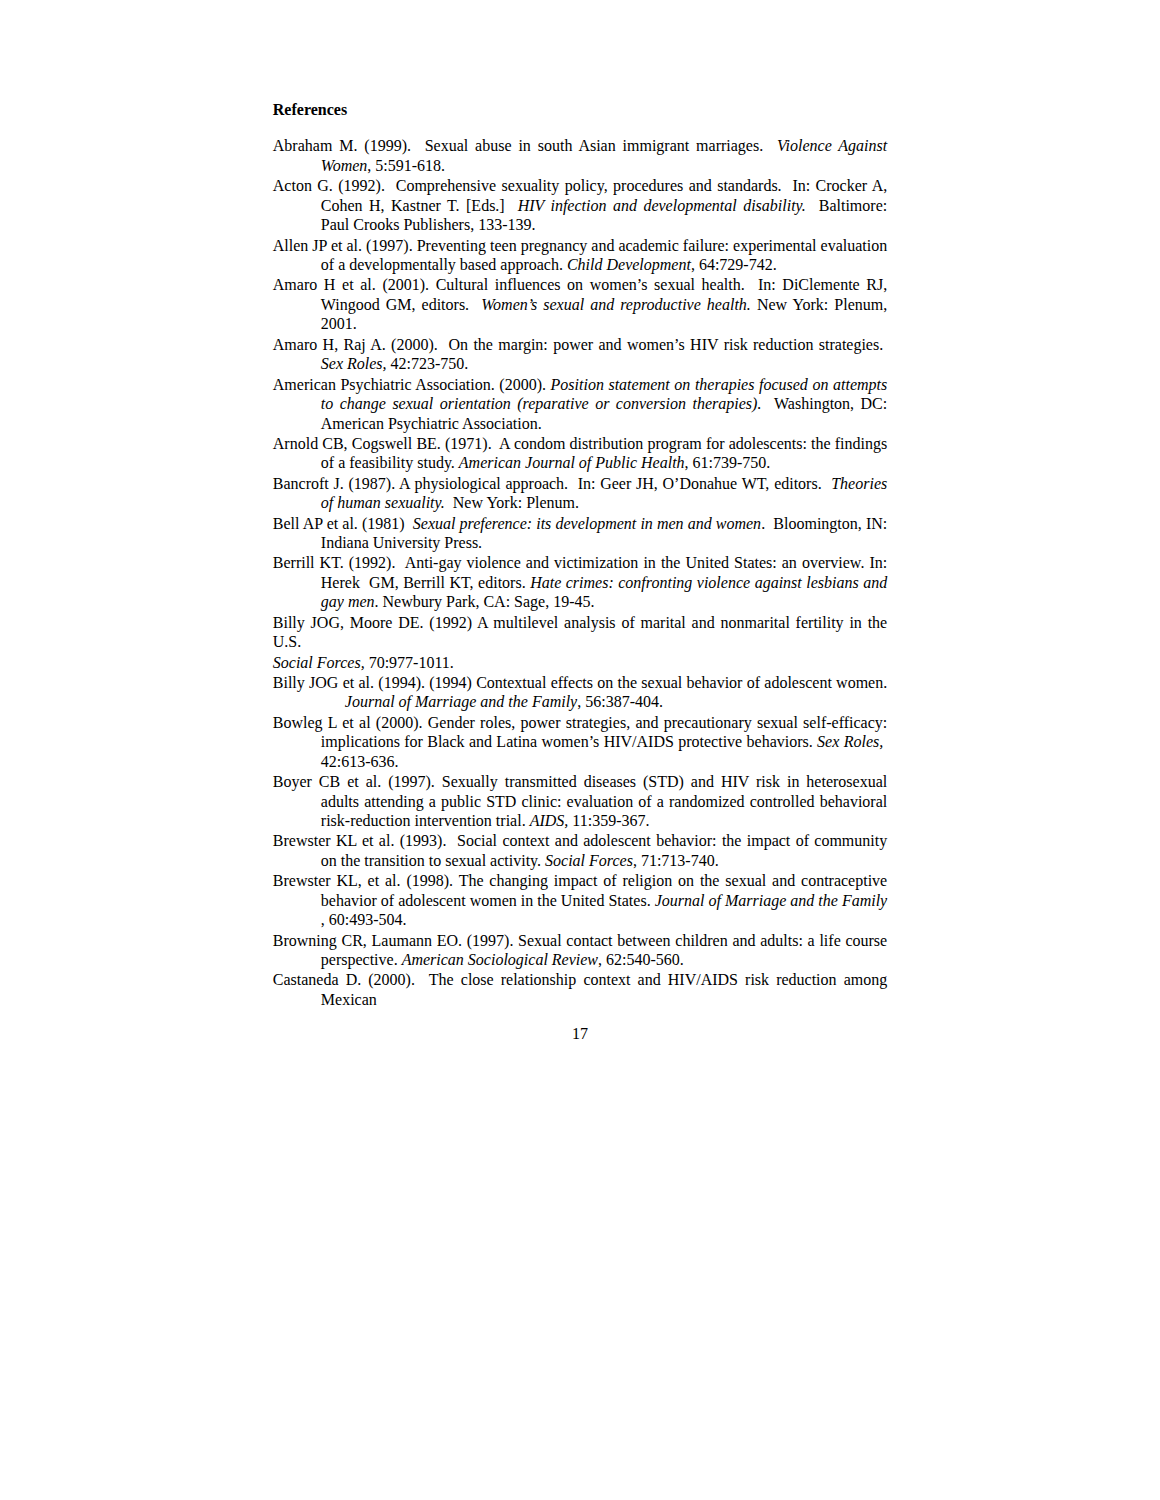References
Abraham M. (1999). Sexual abuse in south Asian immigrant marriages. Violence Against Women, 5:591-618.
Acton G. (1992). Comprehensive sexuality policy, procedures and standards. In: Crocker A, Cohen H, Kastner T. [Eds.] HIV infection and developmental disability. Baltimore: Paul Crooks Publishers, 133-139.
Allen JP et al. (1997). Preventing teen pregnancy and academic failure: experimental evaluation of a developmentally based approach. Child Development, 64:729-742.
Amaro H et al. (2001). Cultural influences on women’s sexual health. In: DiClemente RJ, Wingood GM, editors. Women’s sexual and reproductive health. New York: Plenum, 2001.
Amaro H, Raj A. (2000). On the margin: power and women’s HIV risk reduction strategies. Sex Roles, 42:723-750.
American Psychiatric Association. (2000). Position statement on therapies focused on attempts to change sexual orientation (reparative or conversion therapies). Washington, DC: American Psychiatric Association.
Arnold CB, Cogswell BE. (1971). A condom distribution program for adolescents: the findings of a feasibility study. American Journal of Public Health, 61:739-750.
Bancroft J. (1987). A physiological approach. In: Geer JH, O’Donahue WT, editors. Theories of human sexuality. New York: Plenum.
Bell AP et al. (1981) Sexual preference: its development in men and women. Bloomington, IN: Indiana University Press.
Berrill KT. (1992). Anti-gay violence and victimization in the United States: an overview. In: Herek GM, Berrill KT, editors. Hate crimes: confronting violence against lesbians and gay men. Newbury Park, CA: Sage, 19-45.
Billy JOG, Moore DE. (1992) A multilevel analysis of marital and nonmarital fertility in the U.S.
Social Forces, 70:977-1011.
Billy JOG et al. (1994). (1994) Contextual effects on the sexual behavior of adolescent women. Journal of Marriage and the Family, 56:387-404.
Bowleg L et al (2000). Gender roles, power strategies, and precautionary sexual self-efficacy: implications for Black and Latina women’s HIV/AIDS protective behaviors. Sex Roles, 42:613-636.
Boyer CB et al. (1997). Sexually transmitted diseases (STD) and HIV risk in heterosexual adults attending a public STD clinic: evaluation of a randomized controlled behavioral risk-reduction intervention trial. AIDS, 11:359-367.
Brewster KL et al. (1993). Social context and adolescent behavior: the impact of community on the transition to sexual activity. Social Forces, 71:713-740.
Brewster KL, et al. (1998). The changing impact of religion on the sexual and contraceptive behavior of adolescent women in the United States. Journal of Marriage and the Family , 60:493-504.
Browning CR, Laumann EO. (1997). Sexual contact between children and adults: a life course perspective. American Sociological Review, 62:540-560.
Castaneda D. (2000). The close relationship context and HIV/AIDS risk reduction among Mexican
17